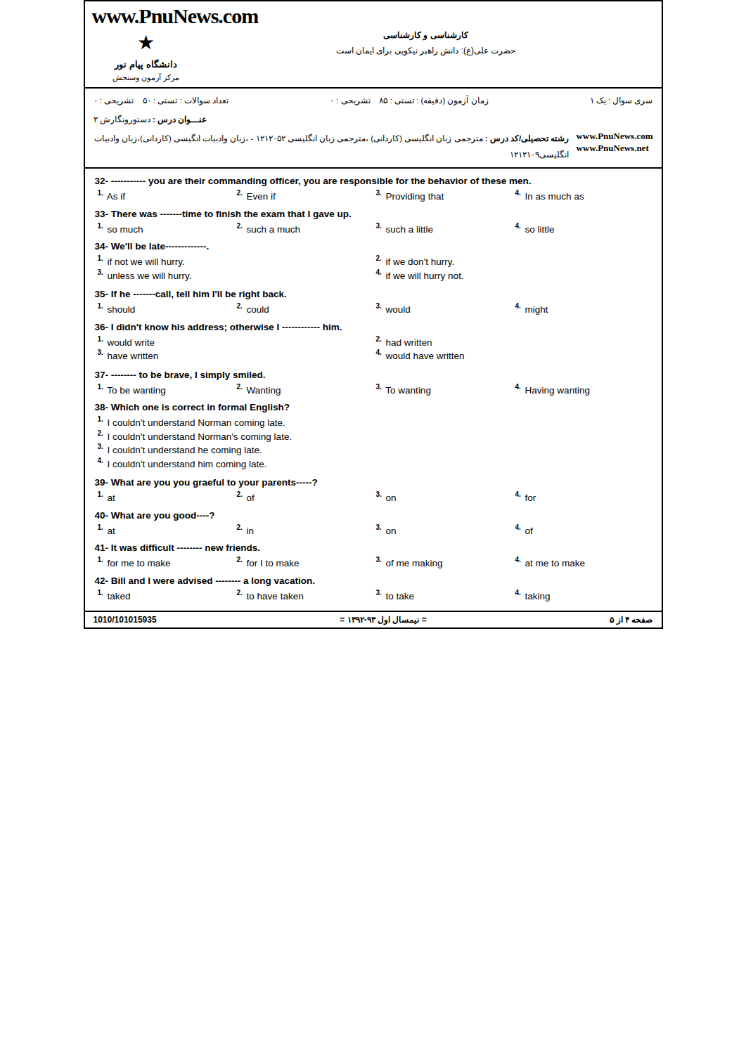www.PnuNews.com
کارشناسی و کارشناسی
حضرت علی(ع): دانش راهبر نیکویی برای ایمان است
★
دانشگاه پیام نور
مرکز آزمون وسنجش
سری سوال : یک ۱
زمان آزمون (دقیقه) : تستی : ۸۵ تشریحی : ۰
تعداد سوالات : تستی : ۵۰ تشریحی : ۰
عنـــوان درس : دستورونگارش ۲
www.PnuNews.com
www.PnuNews.net
رشته تحصیلی/کد درس : مترجمی زبان انگلیسی (کاردانی) ،مترجمی زبان انگلیسی ۱۲۱۲۰۵۲ - ،زبان وادبیات انگیسی (کاردانی)،زبان وادبیات انگلیسی۱۲۱۲۱۰۹
32- ----------- you are their commanding officer, you are responsible for the behavior of these men.
1. As if
2. Even if
3. Providing that
4. In as much as
33- There was -------time to finish the exam that I gave up.
1. so much
2. such a much
3. such a little
4. so little
34- We'll be late-------------.
1. if not we will hurry.
2. if we don't hurry.
3. unless we will hurry.
4. if we will hurry not.
35- If he -------call, tell him I'll be right back.
1. should
2. could
3. would
4. might
36- I didn't know his address; otherwise I ------------ him.
1. would write
2. had written
3. have written
4. would have written
37- -------- to be brave, I simply smiled.
1. To be wanting
2. Wanting
3. To wanting
4. Having wanting
38- Which one is correct in formal English?
1. I couldn't understand Norman coming late.
2. I couldn't understand Norman's coming late.
3. I couldn't understand he coming late.
4. I couldn't understand him coming late.
39- What are you you graeful to your parents-----?
1. at
2. of
3. on
4. for
40- What are you good----?
1. at
2. in
3. on
4. of
41- It was difficult -------- new friends.
1. for me to make
2. for I to make
3. of me making
4. at me to make
42- Bill and I were advised -------- a long vacation.
1. taked
2. to have taken
3. to take
4. taking
صفحه ۴ از ۵
= نیمسال اول ۹۳-۱۳۹۲ =
1010/101015935